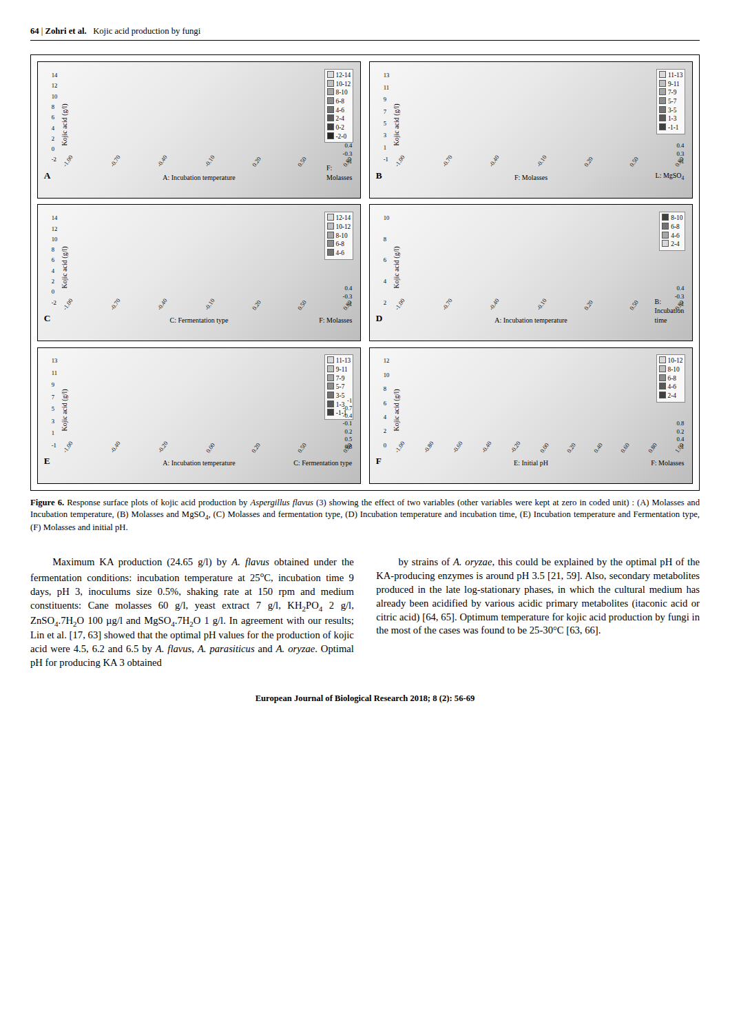64 | Zohri et al. Kojic acid production by fungi
12-14
10-12
8-10
6-8
4-6
2-4
0-2
-2-0
Kojic acid (g/l)
14121086420-2
-1.00-0.70-0.40-0.100.200.500.80
0.4
-0.3
-1
A: Incubation temperature
F:
Molasses
A
11-13
9-11
7-9
5-7
3-5
1-3
-1-1
Kojic acid (g/l)
131197531-1
-1.00-0.70-0.40-0.100.200.500.80
0.4
0.3
-1
F: Molasses
L: MgSO4
B
12-14
10-12
8-10
6-8
4-6
Kojic acid (g/l)
14121086420-2
-1.00-0.70-0.40-0.100.200.500.80
0.4
-0.3
-1
C: Fermentation type
F: Molasses
C
8-10
6-8
4-6
2-4
Kojic acid (g/l)
108642
-1.00-0.70-0.40-0.100.200.500.80
0.4
-0.3
-1
A: Incubation temperature
B:
Incubation
time
D
11-13
9-11
7-9
5-7
3-5
1-3
-1-1
Kojic acid (g/l)
131197531-1
-1.00-0.40-0.200.000.200.500.80
-1
-0.7
-0.4
-0.1
0.2
0.5
0.8
A: Incubation temperature
C: Fermentation type
E
10-12
8-10
6-8
4-6
2-4
Kojic acid (g/l)
121086420
-1.00-0.80-0.60-0.40-0.200.000.200.400.600.801.00
0.8
0.2
0.4
1
E: Initial pH
F: Molasses
F
Figure 6. Response surface plots of kojic acid production by Aspergillus flavus (3) showing the effect of two variables (other variables were kept at zero in coded unit) : (A) Molasses and Incubation temperature, (B) Molasses and MgSO4, (C) Molasses and fermentation type, (D) Incubation temperature and incubation time, (E) Incubation temperature and Fermentation type, (F) Molasses and initial pH.
Maximum KA production (24.65 g/l) by A. flavus obtained under the fermentation conditions: incubation temperature at 25oC, incubation time 9 days, pH 3, inoculums size 0.5%, shaking rate at 150 rpm and medium constituents: Cane molasses 60 g/l, yeast extract 7 g/l, KH2PO4 2 g/l, ZnSO4.7H2O 100 µg/l and MgSO4.7H2O 1 g/l. In agreement with our results; Lin et al. [17, 63] showed that the optimal pH values for the production of kojic acid were 4.5, 6.2 and 6.5 by A. flavus, A. parasiticus and A. oryzae. Optimal pH for producing KA 3 obtained
by strains of A. oryzae, this could be explained by the optimal pH of the KA-producing enzymes is around pH 3.5 [21, 59]. Also, secondary metabolites produced in the late log-stationary phases, in which the cultural medium has already been acidified by various acidic primary metabolites (itaconic acid or citric acid) [64, 65]. Optimum temperature for kojic acid production by fungi in the most of the cases was found to be 25-30°C [63, 66].
European Journal of Biological Research 2018; 8 (2): 56-69